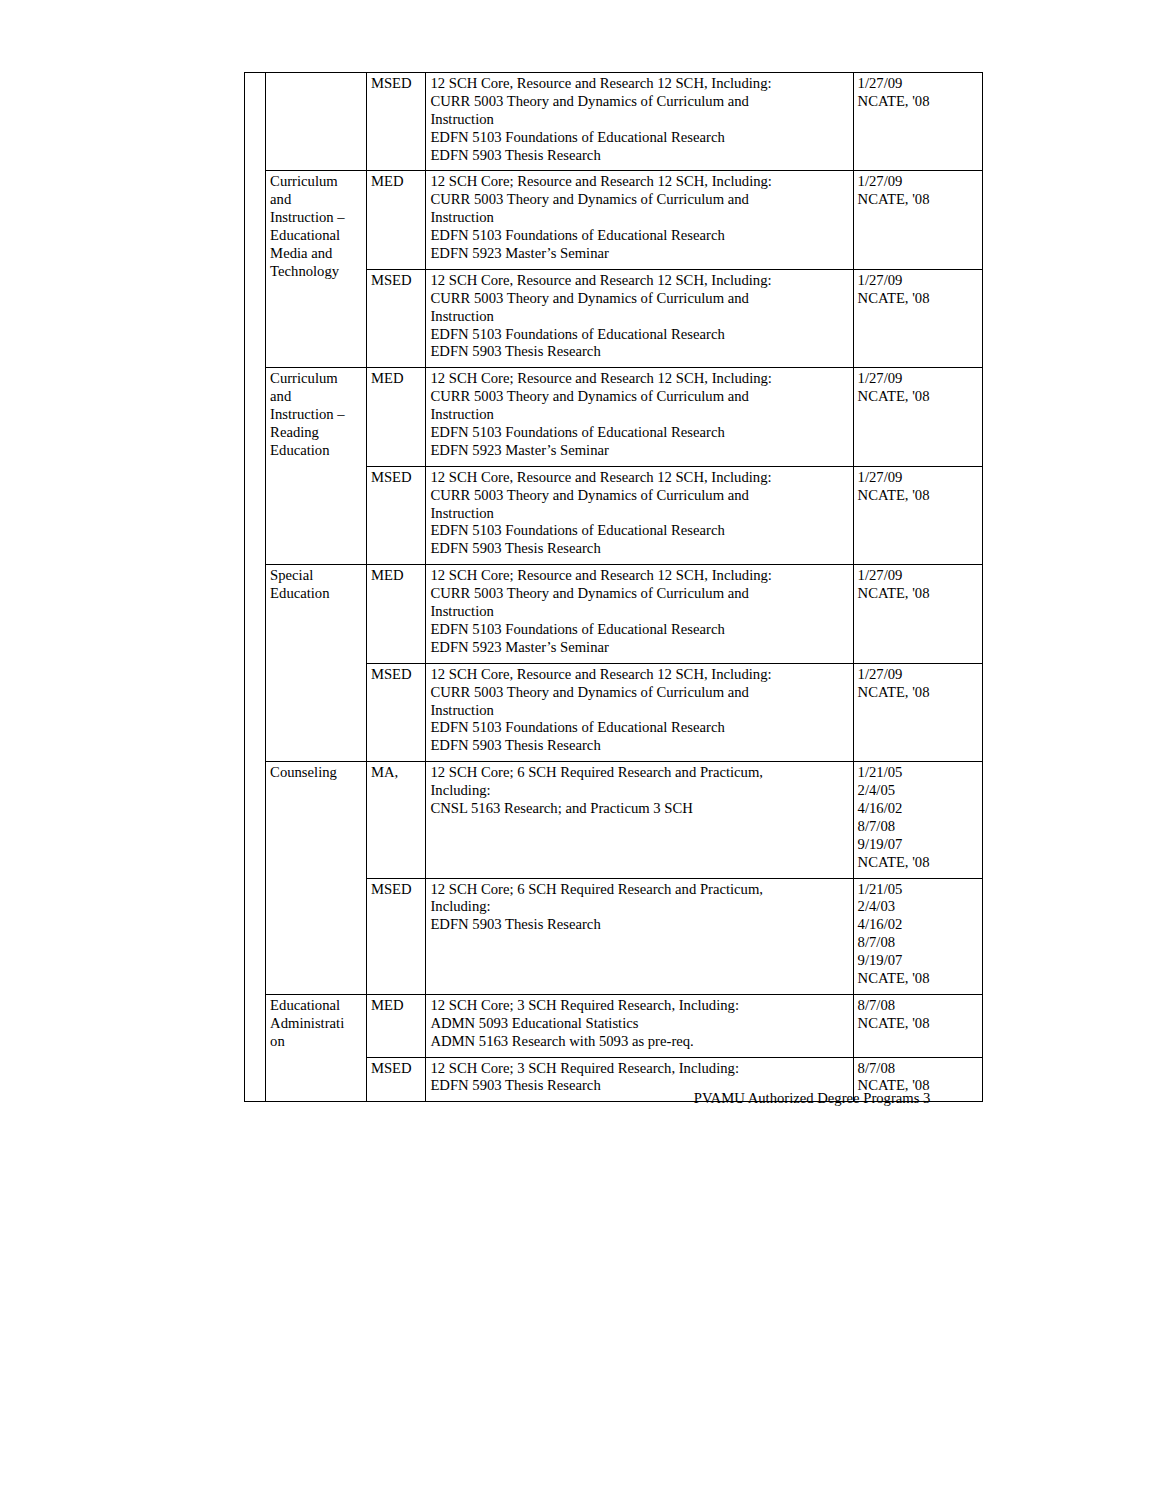| | | MSED | 12 SCH Core, Resource and Research 12 SCH, Including: CURR 5003 Theory and Dynamics of Curriculum and Instruction EDFN 5103 Foundations of Educational Research EDFN 5903 Thesis Research | 1/27/09 NCATE, '08 |
| Curriculum and Instruction – Educational Media and Technology | MED | 12 SCH Core; Resource and Research 12 SCH, Including: CURR 5003 Theory and Dynamics of Curriculum and Instruction EDFN 5103 Foundations of Educational Research EDFN 5923 Master’s Seminar | 1/27/09 NCATE, '08 |
| MSED | 12 SCH Core, Resource and Research 12 SCH, Including: CURR 5003 Theory and Dynamics of Curriculum and Instruction EDFN 5103 Foundations of Educational Research EDFN 5903 Thesis Research | 1/27/09 NCATE, '08 |
| Curriculum and Instruction – Reading Education | MED | 12 SCH Core; Resource and Research 12 SCH, Including: CURR 5003 Theory and Dynamics of Curriculum and Instruction EDFN 5103 Foundations of Educational Research EDFN 5923 Master’s Seminar | 1/27/09 NCATE, '08 |
| MSED | 12 SCH Core, Resource and Research 12 SCH, Including: CURR 5003 Theory and Dynamics of Curriculum and Instruction EDFN 5103 Foundations of Educational Research EDFN 5903 Thesis Research | 1/27/09 NCATE, '08 |
| Special Education | MED | 12 SCH Core; Resource and Research 12 SCH, Including: CURR 5003 Theory and Dynamics of Curriculum and Instruction EDFN 5103 Foundations of Educational Research EDFN 5923 Master’s Seminar | 1/27/09 NCATE, '08 |
| MSED | 12 SCH Core, Resource and Research 12 SCH, Including: CURR 5003 Theory and Dynamics of Curriculum and Instruction EDFN 5103 Foundations of Educational Research EDFN 5903 Thesis Research | 1/27/09 NCATE, '08 |
| Counseling | MA, | 12 SCH Core; 6 SCH Required Research and Practicum, Including: CNSL 5163 Research; and Practicum 3 SCH | 1/21/05 2/4/05 4/16/02 8/7/08 9/19/07 NCATE, '08 |
| MSED | 12 SCH Core; 6 SCH Required Research and Practicum, Including: EDFN 5903 Thesis Research | 1/21/05 2/4/03 4/16/02 8/7/08 9/19/07 NCATE, '08 |
| Educational Administrati on | MED | 12 SCH Core; 3 SCH Required Research, Including: ADMN 5093 Educational Statistics ADMN 5163 Research with 5093 as pre-req. | 8/7/08 NCATE, '08 |
| MSED | 12 SCH Core; 3 SCH Required Research, Including: EDFN 5903 Thesis Research | 8/7/08 NCATE, '08 |
PVAMU Authorized Degree Programs 3